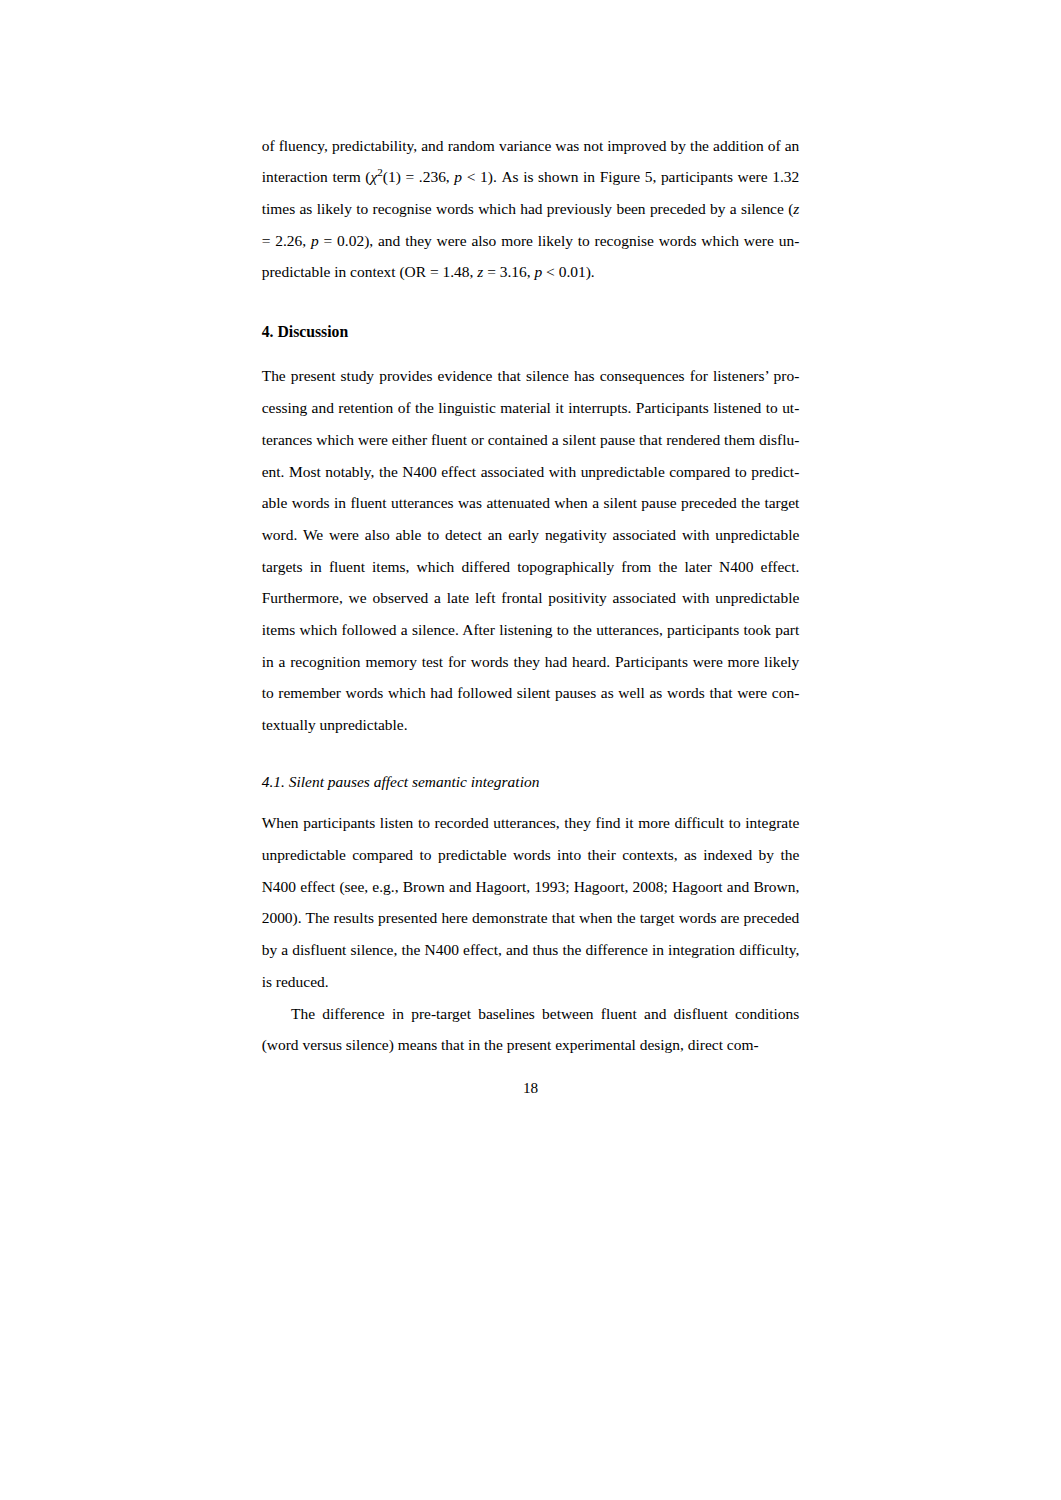of fluency, predictability, and random variance was not improved by the addition of an interaction term (χ2(1) = .236, p < 1). As is shown in Figure 5, participants were 1.32 times as likely to recognise words which had previously been preceded by a silence (z = 2.26, p = 0.02), and they were also more likely to recognise words which were unpredictable in context (OR = 1.48, z = 3.16, p < 0.01).
4. Discussion
The present study provides evidence that silence has consequences for listeners’ processing and retention of the linguistic material it interrupts. Participants listened to utterances which were either fluent or contained a silent pause that rendered them disfluent. Most notably, the N400 effect associated with unpredictable compared to predictable words in fluent utterances was attenuated when a silent pause preceded the target word. We were also able to detect an early negativity associated with unpredictable targets in fluent items, which differed topographically from the later N400 effect. Furthermore, we observed a late left frontal positivity associated with unpredictable items which followed a silence. After listening to the utterances, participants took part in a recognition memory test for words they had heard. Participants were more likely to remember words which had followed silent pauses as well as words that were contextually unpredictable.
4.1. Silent pauses affect semantic integration
When participants listen to recorded utterances, they find it more difficult to integrate unpredictable compared to predictable words into their contexts, as indexed by the N400 effect (see, e.g., Brown and Hagoort, 1993; Hagoort, 2008; Hagoort and Brown, 2000). The results presented here demonstrate that when the target words are preceded by a disfluent silence, the N400 effect, and thus the difference in integration difficulty, is reduced.
The difference in pre-target baselines between fluent and disfluent conditions (word versus silence) means that in the present experimental design, direct com-
18